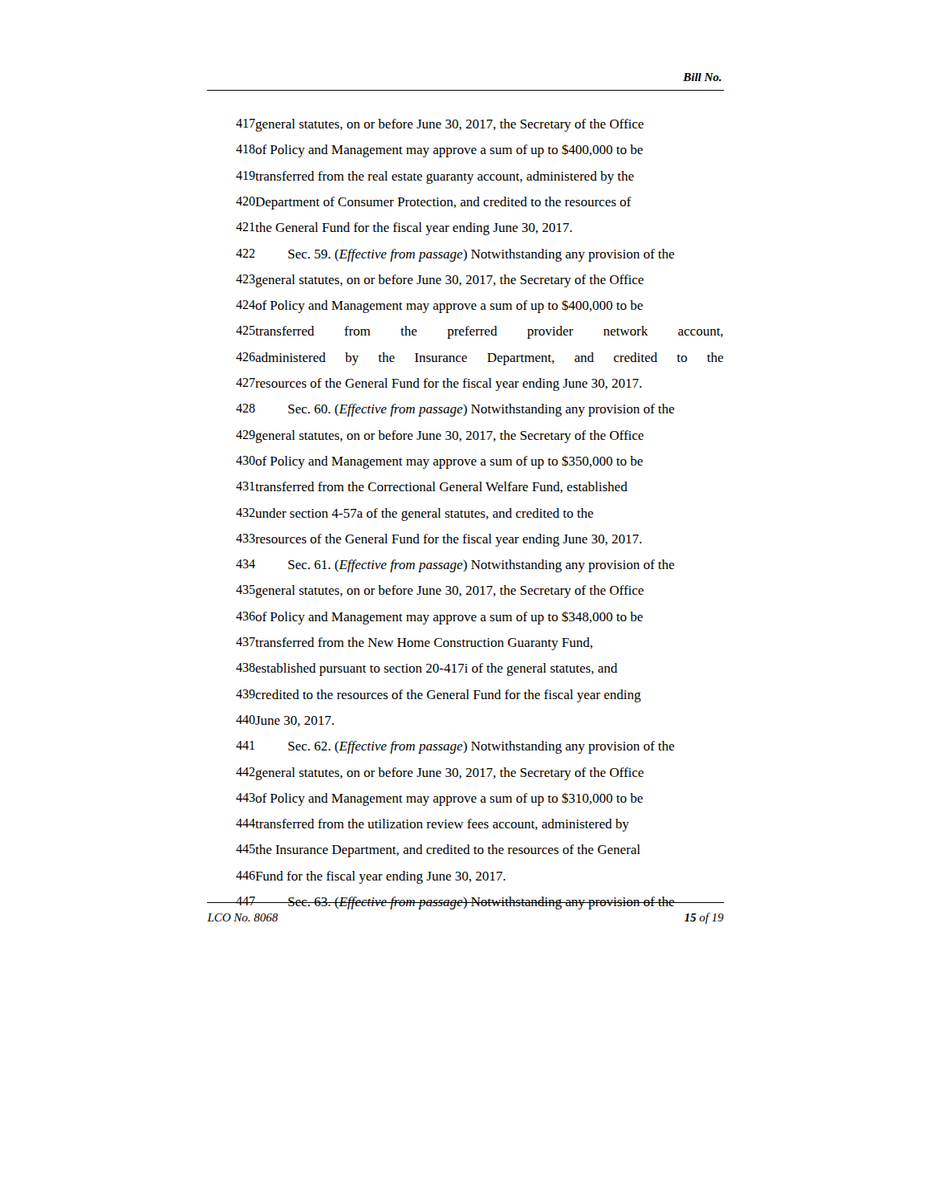Bill No.
| 417 | general statutes, on or before June 30, 2017, the Secretary of the Office |
| 418 | of Policy and Management may approve a sum of up to $400,000 to be |
| 419 | transferred from the real estate guaranty account, administered by the |
| 420 | Department of Consumer Protection, and credited to the resources of |
| 421 | the General Fund for the fiscal year ending June 30, 2017. |
| 422 | Sec. 59. ( Effective from passage ) Notwithstanding any provision of the |
| 423 | general statutes, on or before June 30, 2017, the Secretary of the Office |
| 424 | of Policy and Management may approve a sum of up to $400,000 to be |
| 425 | transferred from the preferred provider network account, |
| 426 | administered by the Insurance Department, and credited to the |
| 427 | resources of the General Fund for the fiscal year ending June 30, 2017. |
| 428 | Sec. 60. ( Effective from passage ) Notwithstanding any provision of the |
| 429 | general statutes, on or before June 30, 2017, the Secretary of the Office |
| 430 | of Policy and Management may approve a sum of up to $350,000 to be |
| 431 | transferred from the Correctional General Welfare Fund, established |
| 432 | under section 4-57a of the general statutes, and credited to the |
| 433 | resources of the General Fund for the fiscal year ending June 30, 2017. |
| 434 | Sec. 61. ( Effective from passage ) Notwithstanding any provision of the |
| 435 | general statutes, on or before June 30, 2017, the Secretary of the Office |
| 436 | of Policy and Management may approve a sum of up to $348,000 to be |
| 437 | transferred from the New Home Construction Guaranty Fund, |
| 438 | established pursuant to section 20-417i of the general statutes, and |
| 439 | credited to the resources of the General Fund for the fiscal year ending |
| 440 | June 30, 2017. |
| 441 | Sec. 62. ( Effective from passage ) Notwithstanding any provision of the |
| 442 | general statutes, on or before June 30, 2017, the Secretary of the Office |
| 443 | of Policy and Management may approve a sum of up to $310,000 to be |
| 444 | transferred from the utilization review fees account, administered by |
| 445 | the Insurance Department, and credited to the resources of the General |
| 446 | Fund for the fiscal year ending June 30, 2017. |
| 447 | Sec. 63. ( Effective from passage ) Notwithstanding any provision of the |
LCO No. 8068 15 of 19